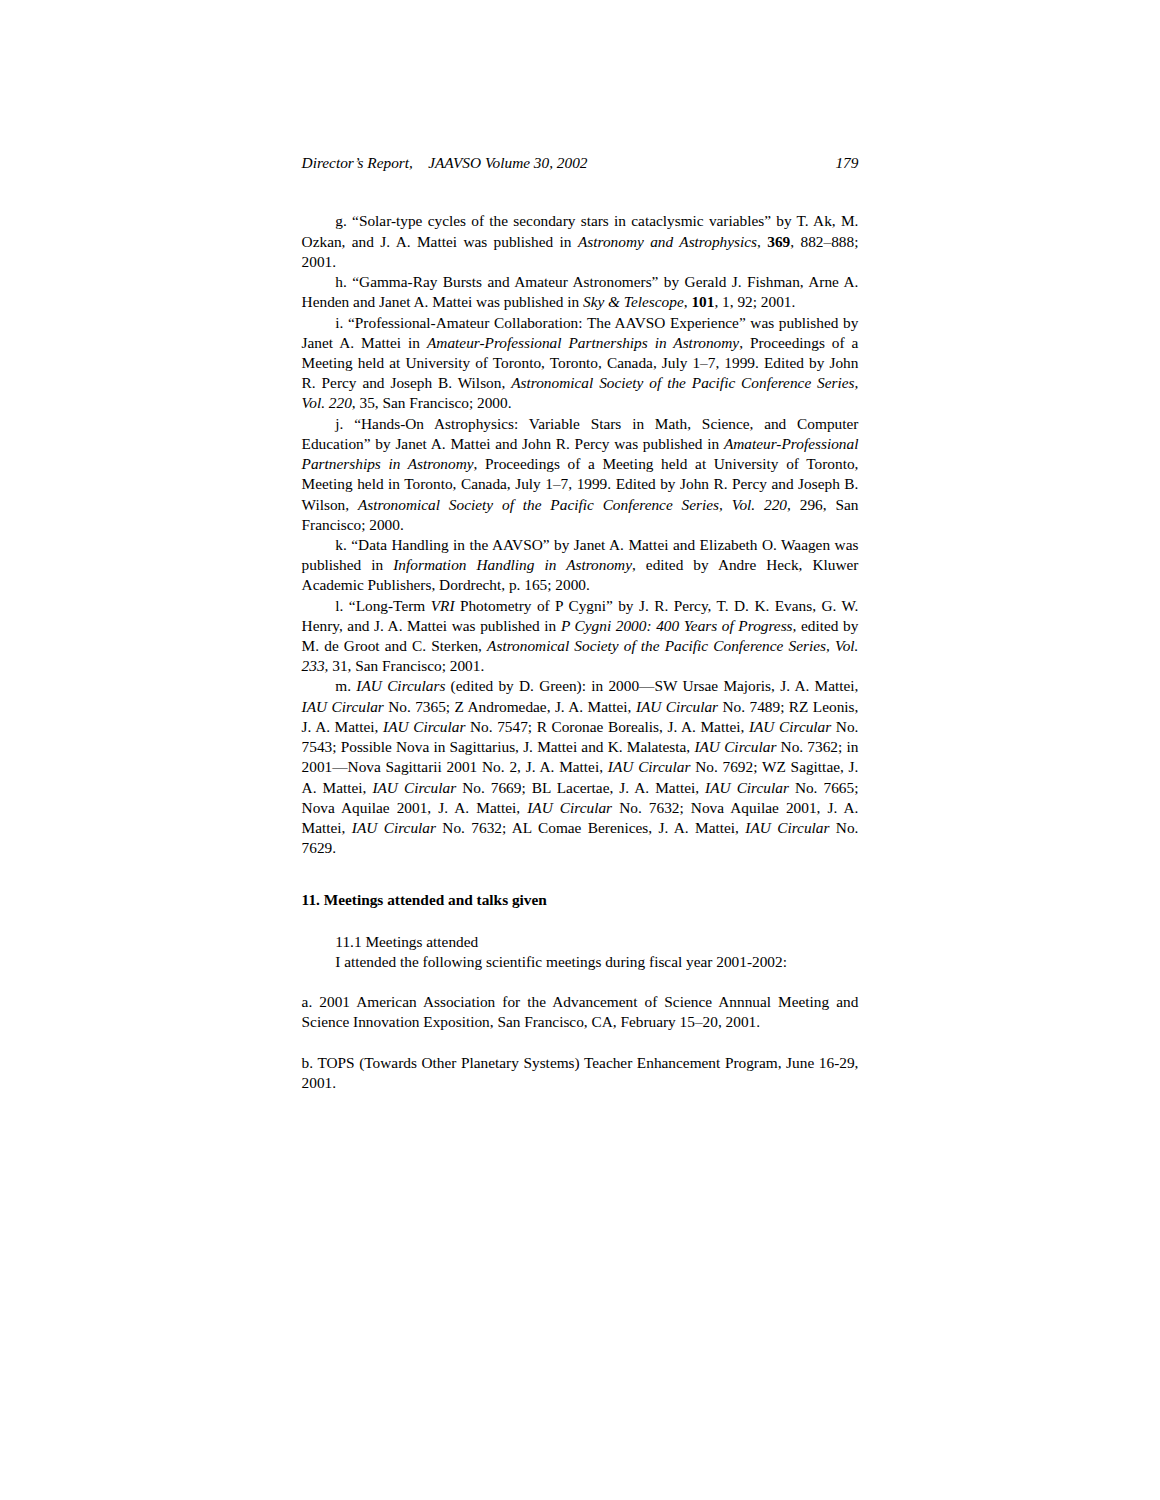Director’s Report, JAAVSO Volume 30, 2002 179
g. “Solar-type cycles of the secondary stars in cataclysmic variables” by T. Ak, M. Ozkan, and J. A. Mattei was published in Astronomy and Astrophysics, 369, 882–888; 2001.
h. “Gamma-Ray Bursts and Amateur Astronomers” by Gerald J. Fishman, Arne A. Henden and Janet A. Mattei was published in Sky & Telescope, 101, 1, 92; 2001.
i. “Professional-Amateur Collaboration: The AAVSO Experience” was published by Janet A. Mattei in Amateur-Professional Partnerships in Astronomy, Proceedings of a Meeting held at University of Toronto, Toronto, Canada, July 1–7, 1999. Edited by John R. Percy and Joseph B. Wilson, Astronomical Society of the Pacific Conference Series, Vol. 220, 35, San Francisco; 2000.
j. “Hands-On Astrophysics: Variable Stars in Math, Science, and Computer Education” by Janet A. Mattei and John R. Percy was published in Amateur-Professional Partnerships in Astronomy, Proceedings of a Meeting held at University of Toronto, Meeting held in Toronto, Canada, July 1–7, 1999. Edited by John R. Percy and Joseph B. Wilson, Astronomical Society of the Pacific Conference Series, Vol. 220, 296, San Francisco; 2000.
k. “Data Handling in the AAVSO” by Janet A. Mattei and Elizabeth O. Waagen was published in Information Handling in Astronomy, edited by Andre Heck, Kluwer Academic Publishers, Dordrecht, p. 165; 2000.
l. “Long-Term VRI Photometry of P Cygni” by J. R. Percy, T. D. K. Evans, G. W. Henry, and J. A. Mattei was published in P Cygni 2000: 400 Years of Progress, edited by M. de Groot and C. Sterken, Astronomical Society of the Pacific Conference Series, Vol. 233, 31, San Francisco; 2001.
m. IAU Circulars (edited by D. Green): in 2000—SW Ursae Majoris, J. A. Mattei, IAU Circular No. 7365; Z Andromedae, J. A. Mattei, IAU Circular No. 7489; RZ Leonis, J. A. Mattei, IAU Circular No. 7547; R Coronae Borealis, J. A. Mattei, IAU Circular No. 7543; Possible Nova in Sagittarius, J. Mattei and K. Malatesta, IAU Circular No. 7362; in 2001—Nova Sagittarii 2001 No. 2, J. A. Mattei, IAU Circular No. 7692; WZ Sagittae, J. A. Mattei, IAU Circular No. 7669; BL Lacertae, J. A. Mattei, IAU Circular No. 7665; Nova Aquilae 2001, J. A. Mattei, IAU Circular No. 7632; Nova Aquilae 2001, J. A. Mattei, IAU Circular No. 7632; AL Comae Berenices, J. A. Mattei, IAU Circular No. 7629.
11. Meetings attended and talks given
11.1 Meetings attended
I attended the following scientific meetings during fiscal year 2001-2002:
a. 2001 American Association for the Advancement of Science Annnual Meeting and Science Innovation Exposition, San Francisco, CA, February 15–20, 2001.
b. TOPS (Towards Other Planetary Systems) Teacher Enhancement Program, June 16-29, 2001.